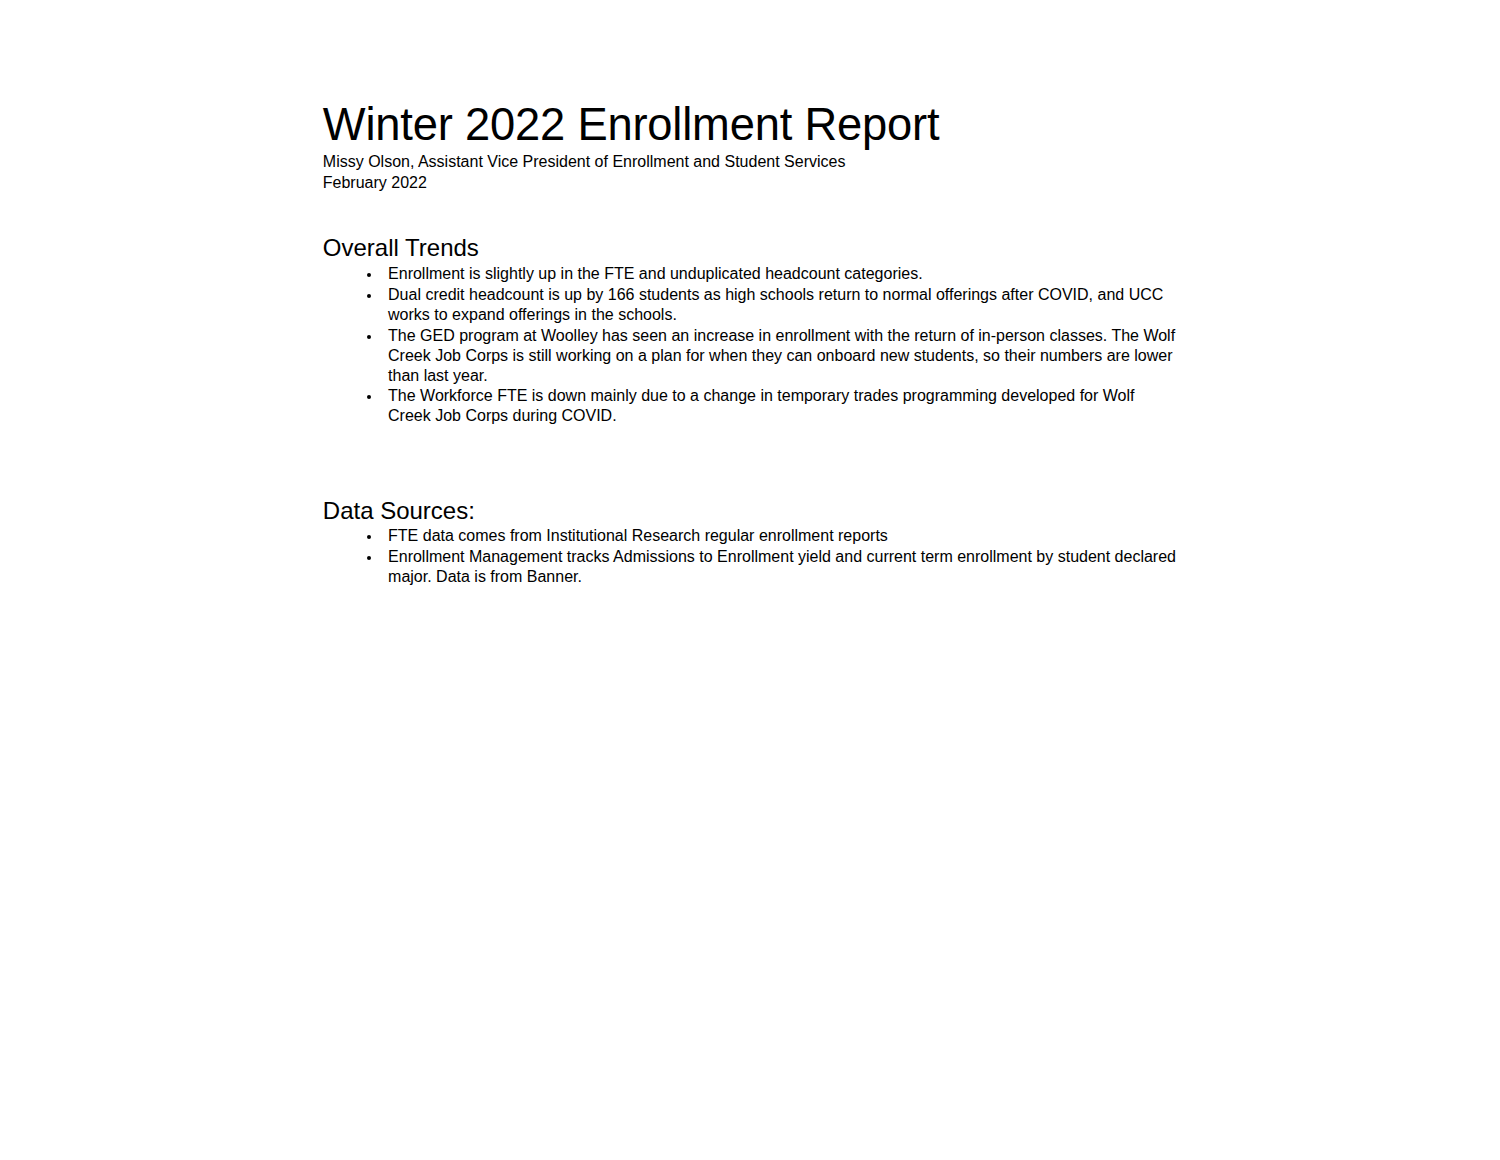Winter 2022 Enrollment Report
Missy Olson, Assistant Vice President of Enrollment and Student Services
February 2022
Overall Trends
Enrollment is slightly up in the FTE and unduplicated headcount categories.
Dual credit headcount is up by 166 students as high schools return to normal offerings after COVID, and UCC works to expand offerings in the schools.
The GED program at Woolley has seen an increase in enrollment with the return of in-person classes. The Wolf Creek Job Corps is still working on a plan for when they can onboard new students, so their numbers are lower than last year.
The Workforce FTE is down mainly due to a change in temporary trades programming developed for Wolf Creek Job Corps during COVID.
Data Sources:
FTE data comes from Institutional Research regular enrollment reports
Enrollment Management tracks Admissions to Enrollment yield and current term enrollment by student declared major. Data is from Banner.